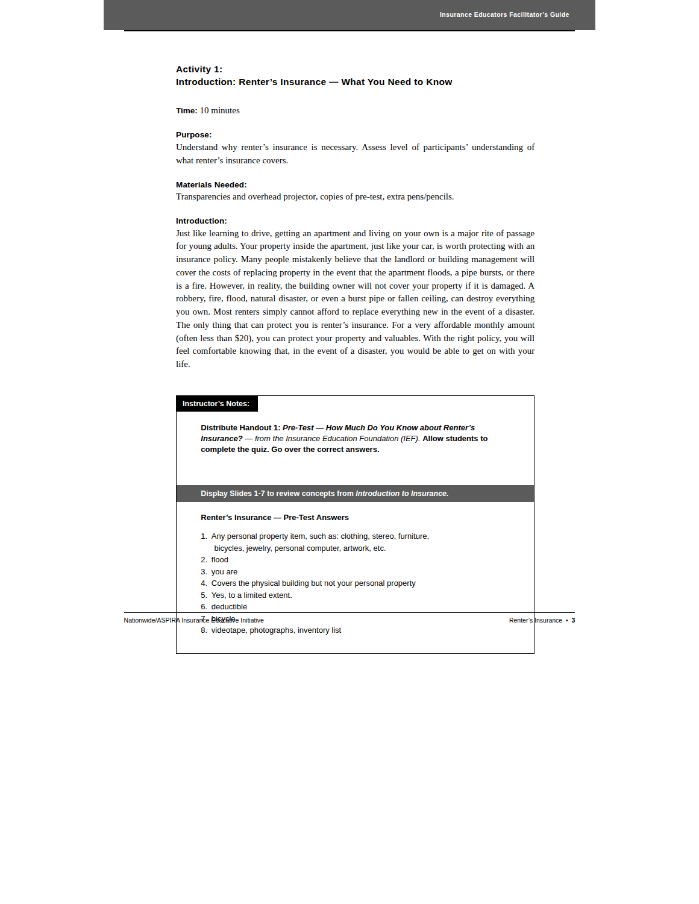Insurance Educators Facilitator’s Guide
Activity 1:
Introduction: Renter’s Insurance — What You Need to Know
Time: 10 minutes
Purpose:
Understand why renter’s insurance is necessary. Assess level of participants’ understanding of what renter’s insurance covers.
Materials Needed:
Transparencies and overhead projector, copies of pre-test, extra pens/pencils.
Introduction:
Just like learning to drive, getting an apartment and living on your own is a major rite of passage for young adults. Your property inside the apartment, just like your car, is worth protecting with an insurance policy. Many people mistakenly believe that the landlord or building management will cover the costs of replacing property in the event that the apartment floods, a pipe bursts, or there is a fire. However, in reality, the building owner will not cover your property if it is damaged. A robbery, fire, flood, natural disaster, or even a burst pipe or fallen ceiling, can destroy everything you own. Most renters simply cannot afford to replace everything new in the event of a disaster. The only thing that can protect you is renter’s insurance. For a very affordable monthly amount (often less than $20), you can protect your property and valuables. With the right policy, you will feel comfortable knowing that, in the event of a disaster, you would be able to get on with your life.
Instructor’s Notes:
Distribute Handout 1: Pre-Test — How Much Do You Know about Renter’s Insurance? — from the Insurance Education Foundation (IEF). Allow students to complete the quiz. Go over the correct answers.
Display Slides 1-7 to review concepts from Introduction to Insurance.
Renter’s Insurance — Pre-Test Answers
Any personal property item, such as: clothing, stereo, furniture,bicycles, jewelry, personal computer, artwork, etc.
flood
you are
Covers the physical building but not your personal property
Yes, to a limited extent.
deductible
bicycle
videotape, photographs, inventory list
Nationwide/ASPIRA Insurance Educative Initiative
Renter’s Insurance • 3